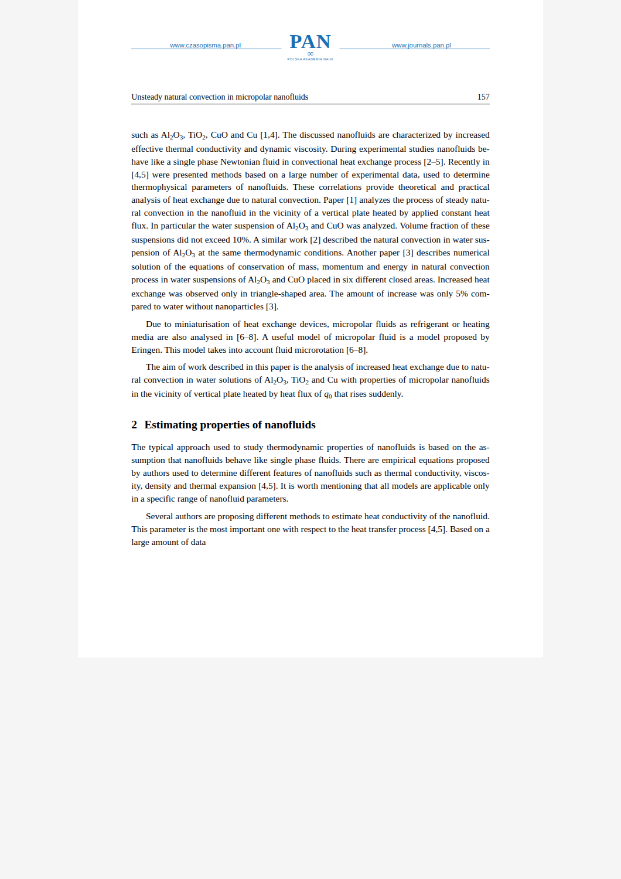www.czasopisma.pan.pl
PAN
∞
POLSKA AKADEMIA NAUK
www.journals.pan.pl
Unsteady natural convection in micropolar nanofluids 157
such as Al2O3, TiO2, CuO and Cu [1,4]. The discussed nanofluids are characterized by increased effective thermal conductivity and dynamic viscosity. During experimental studies nanofluids behave like a single phase Newtonian fluid in convectional heat exchange process [2–5]. Recently in [4,5] were presented methods based on a large number of experimental data, used to determine thermophysical parameters of nanofluids. These correlations provide theoretical and practical analysis of heat exchange due to natural convection. Paper [1] analyzes the process of steady natural convection in the nanofluid in the vicinity of a vertical plate heated by applied constant heat flux. In particular the water suspension of Al2O3 and CuO was analyzed. Volume fraction of these suspensions did not exceed 10%. A similar work [2] described the natural convection in water suspension of Al2O3 at the same thermodynamic conditions. Another paper [3] describes numerical solution of the equations of conservation of mass, momentum and energy in natural convection process in water suspensions of Al2O3 and CuO placed in six different closed areas. Increased heat exchange was observed only in triangle-shaped area. The amount of increase was only 5% compared to water without nanoparticles [3].
Due to miniaturisation of heat exchange devices, micropolar fluids as refrigerant or heating media are also analysed in [6–8]. A useful model of micropolar fluid is a model proposed by Eringen. This model takes into account fluid microrotation [6–8].
The aim of work described in this paper is the analysis of increased heat exchange due to natural convection in water solutions of Al2O3, TiO2 and Cu with properties of micropolar nanofluids in the vicinity of vertical plate heated by heat flux of q0 that rises suddenly.
2 Estimating properties of nanofluids
The typical approach used to study thermodynamic properties of nanofluids is based on the assumption that nanofluids behave like single phase fluids. There are empirical equations proposed by authors used to determine different features of nanofluids such as thermal conductivity, viscosity, density and thermal expansion [4,5]. It is worth mentioning that all models are applicable only in a specific range of nanofluid parameters.
Several authors are proposing different methods to estimate heat conductivity of the nanofluid. This parameter is the most important one with respect to the heat transfer process [4,5]. Based on a large amount of data